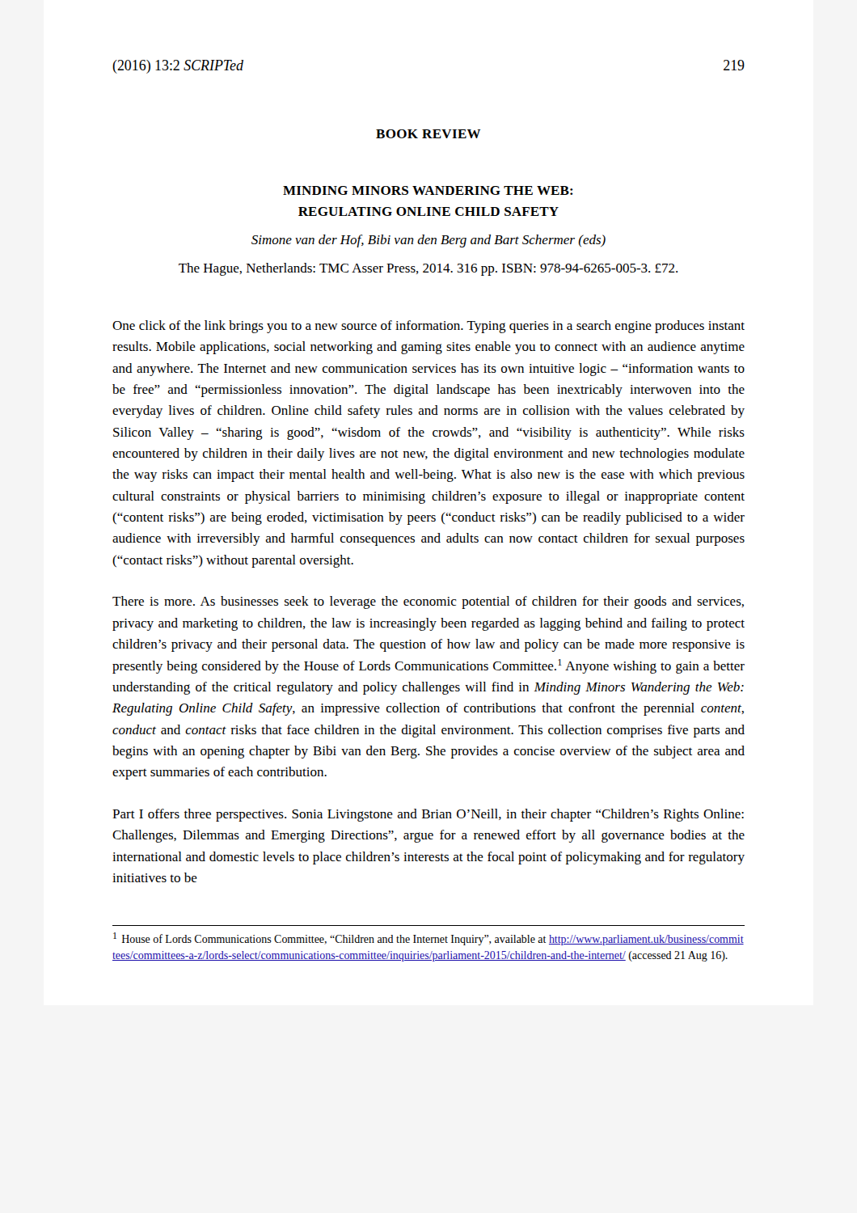(2016) 13:2 SCRIPTed 219
BOOK REVIEW
MINDING MINORS WANDERING THE WEB:
REGULATING ONLINE CHILD SAFETY
Simone van der Hof, Bibi van den Berg and Bart Schermer (eds)
The Hague, Netherlands: TMC Asser Press, 2014. 316 pp. ISBN: 978-94-6265-005-3. £72.
One click of the link brings you to a new source of information. Typing queries in a search engine produces instant results. Mobile applications, social networking and gaming sites enable you to connect with an audience anytime and anywhere. The Internet and new communication services has its own intuitive logic – “information wants to be free” and “permissionless innovation”. The digital landscape has been inextricably interwoven into the everyday lives of children. Online child safety rules and norms are in collision with the values celebrated by Silicon Valley – “sharing is good”, “wisdom of the crowds”, and “visibility is authenticity”. While risks encountered by children in their daily lives are not new, the digital environment and new technologies modulate the way risks can impact their mental health and well-being. What is also new is the ease with which previous cultural constraints or physical barriers to minimising children’s exposure to illegal or inappropriate content (“content risks”) are being eroded, victimisation by peers (“conduct risks”) can be readily publicised to a wider audience with irreversibly and harmful consequences and adults can now contact children for sexual purposes (“contact risks”) without parental oversight.
There is more. As businesses seek to leverage the economic potential of children for their goods and services, privacy and marketing to children, the law is increasingly been regarded as lagging behind and failing to protect children’s privacy and their personal data. The question of how law and policy can be made more responsive is presently being considered by the House of Lords Communications Committee.1 Anyone wishing to gain a better understanding of the critical regulatory and policy challenges will find in Minding Minors Wandering the Web: Regulating Online Child Safety, an impressive collection of contributions that confront the perennial content, conduct and contact risks that face children in the digital environment. This collection comprises five parts and begins with an opening chapter by Bibi van den Berg. She provides a concise overview of the subject area and expert summaries of each contribution.
Part I offers three perspectives. Sonia Livingstone and Brian O’Neill, in their chapter “Children’s Rights Online: Challenges, Dilemmas and Emerging Directions”, argue for a renewed effort by all governance bodies at the international and domestic levels to place children’s interests at the focal point of policymaking and for regulatory initiatives to be
1 House of Lords Communications Committee, “Children and the Internet Inquiry”, available at http://www.parliament.uk/business/committees/committees-a-z/lords-select/communications-committee/inquiries/parliament-2015/children-and-the-internet/ (accessed 21 Aug 16).